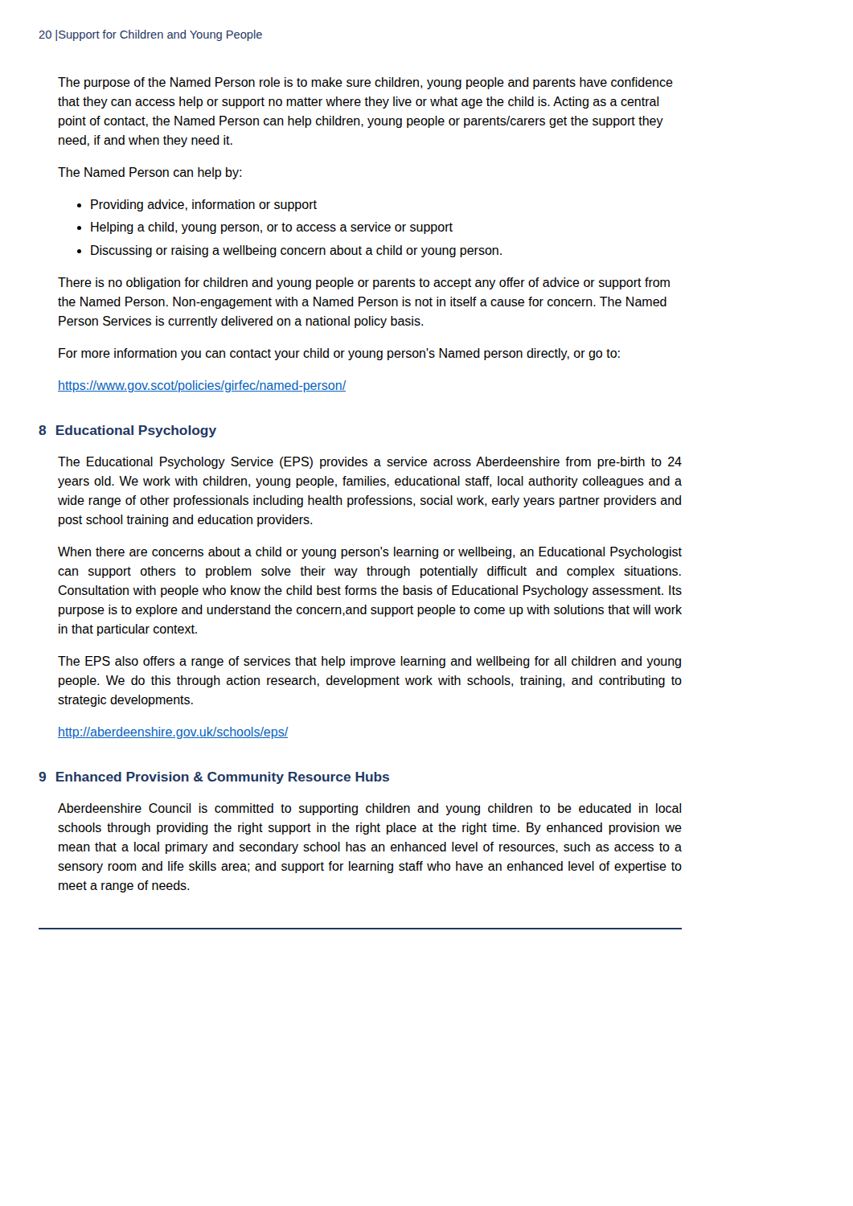20 |Support for Children and Young People
The purpose of the Named Person role is to make sure children, young people and parents have confidence that they can access help or support no matter where they live or what age the child is. Acting as a central point of contact, the Named Person can help children, young people or parents/carers get the support they need, if and when they need it.
The Named Person can help by:
Providing advice, information or support
Helping a child, young person, or to access a service or support
Discussing or raising a wellbeing concern about a child or young person.
There is no obligation for children and young people or parents to accept any offer of advice or support from the Named Person. Non-engagement with a Named Person is not in itself a cause for concern. The Named Person Services is currently delivered on a national policy basis.
For more information you can contact your child or young person's Named person directly, or go to:
https://www.gov.scot/policies/girfec/named-person/
8 Educational Psychology
The Educational Psychology Service (EPS) provides a service across Aberdeenshire from pre-birth to 24 years old. We work with children, young people, families, educational staff, local authority colleagues and a wide range of other professionals including health professions, social work, early years partner providers and post school training and education providers.
When there are concerns about a child or young person's learning or wellbeing, an Educational Psychologist can support others to problem solve their way through potentially difficult and complex situations. Consultation with people who know the child best forms the basis of Educational Psychology assessment. Its purpose is to explore and understand the concern,and support people to come up with solutions that will work in that particular context.
The EPS also offers a range of services that help improve learning and wellbeing for all children and young people. We do this through action research, development work with schools, training, and contributing to strategic developments.
http://aberdeenshire.gov.uk/schools/eps/
9 Enhanced Provision & Community Resource Hubs
Aberdeenshire Council is committed to supporting children and young children to be educated in local schools through providing the right support in the right place at the right time. By enhanced provision we mean that a local primary and secondary school has an enhanced level of resources, such as access to a sensory room and life skills area; and support for learning staff who have an enhanced level of expertise to meet a range of needs.